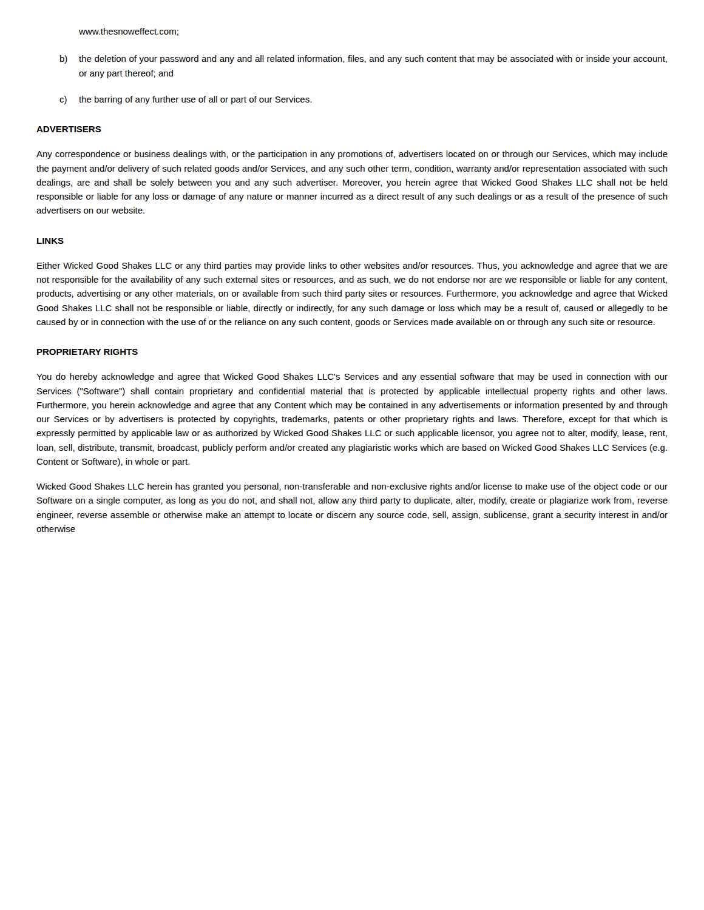www.thesnoweffect.com;
b) the deletion of your password and any and all related information, files, and any such content that may be associated with or inside your account, or any part thereof; and
c) the barring of any further use of all or part of our Services.
ADVERTISERS
Any correspondence or business dealings with, or the participation in any promotions of, advertisers located on or through our Services, which may include the payment and/or delivery of such related goods and/or Services, and any such other term, condition, warranty and/or representation associated with such dealings, are and shall be solely between you and any such advertiser. Moreover, you herein agree that Wicked Good Shakes LLC shall not be held responsible or liable for any loss or damage of any nature or manner incurred as a direct result of any such dealings or as a result of the presence of such advertisers on our website.
LINKS
Either Wicked Good Shakes LLC or any third parties may provide links to other websites and/or resources. Thus, you acknowledge and agree that we are not responsible for the availability of any such external sites or resources, and as such, we do not endorse nor are we responsible or liable for any content, products, advertising or any other materials, on or available from such third party sites or resources. Furthermore, you acknowledge and agree that Wicked Good Shakes LLC shall not be responsible or liable, directly or indirectly, for any such damage or loss which may be a result of, caused or allegedly to be caused by or in connection with the use of or the reliance on any such content, goods or Services made available on or through any such site or resource.
PROPRIETARY RIGHTS
You do hereby acknowledge and agree that Wicked Good Shakes LLC's Services and any essential software that may be used in connection with our Services ("Software") shall contain proprietary and confidential material that is protected by applicable intellectual property rights and other laws. Furthermore, you herein acknowledge and agree that any Content which may be contained in any advertisements or information presented by and through our Services or by advertisers is protected by copyrights, trademarks, patents or other proprietary rights and laws. Therefore, except for that which is expressly permitted by applicable law or as authorized by Wicked Good Shakes LLC or such applicable licensor, you agree not to alter, modify, lease, rent, loan, sell, distribute, transmit, broadcast, publicly perform and/or created any plagiaristic works which are based on Wicked Good Shakes LLC Services (e.g. Content or Software), in whole or part.
Wicked Good Shakes LLC herein has granted you personal, non-transferable and non-exclusive rights and/or license to make use of the object code or our Software on a single computer, as long as you do not, and shall not, allow any third party to duplicate, alter, modify, create or plagiarize work from, reverse engineer, reverse assemble or otherwise make an attempt to locate or discern any source code, sell, assign, sublicense, grant a security interest in and/or otherwise